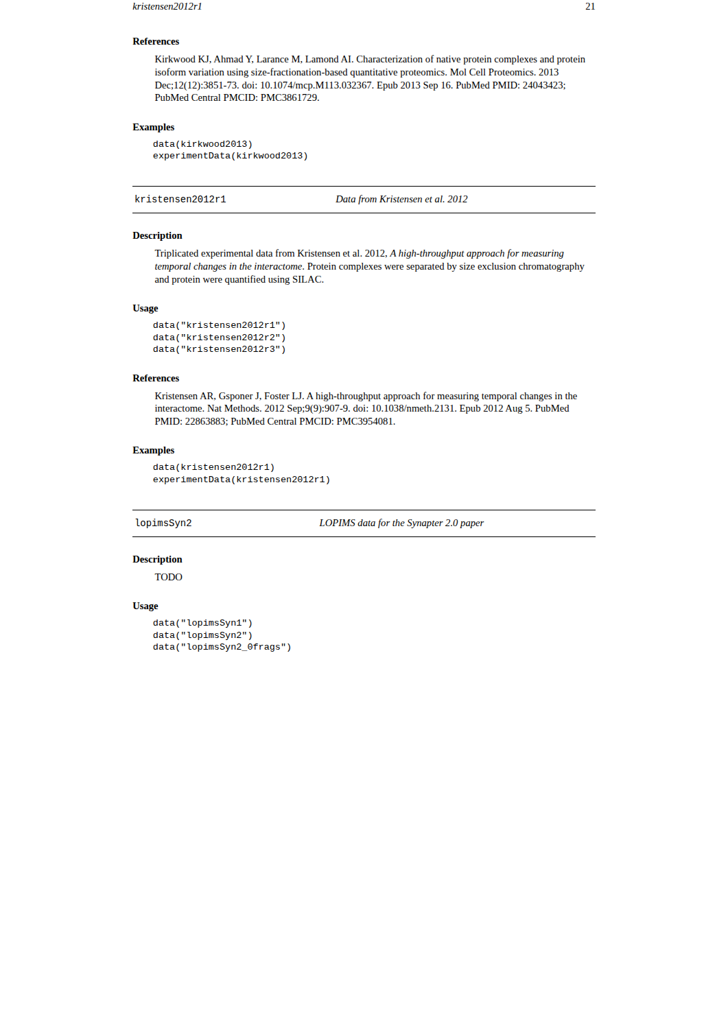kristensen2012r1 21
References
Kirkwood KJ, Ahmad Y, Larance M, Lamond AI. Characterization of native protein complexes and protein isoform variation using size-fractionation-based quantitative proteomics. Mol Cell Proteomics. 2013 Dec;12(12):3851-73. doi: 10.1074/mcp.M113.032367. Epub 2013 Sep 16. PubMed PMID: 24043423; PubMed Central PMCID: PMC3861729.
Examples
data(kirkwood2013)
experimentData(kirkwood2013)
kristensen2012r1 Data from Kristensen et al. 2012
Description
Triplicated experimental data from Kristensen et al. 2012, A high-throughput approach for measuring temporal changes in the interactome. Protein complexes were separated by size exclusion chromatography and protein were quantified using SILAC.
Usage
data("kristensen2012r1")
data("kristensen2012r2")
data("kristensen2012r3")
References
Kristensen AR, Gsponer J, Foster LJ. A high-throughput approach for measuring temporal changes in the interactome. Nat Methods. 2012 Sep;9(9):907-9. doi: 10.1038/nmeth.2131. Epub 2012 Aug 5. PubMed PMID: 22863883; PubMed Central PMCID: PMC3954081.
Examples
data(kristensen2012r1)
experimentData(kristensen2012r1)
lopimsSyn2 LOPIMS data for the Synapter 2.0 paper
Description
TODO
Usage
data("lopimsSyn1")
data("lopimsSyn2")
data("lopimsSyn2_0frags")